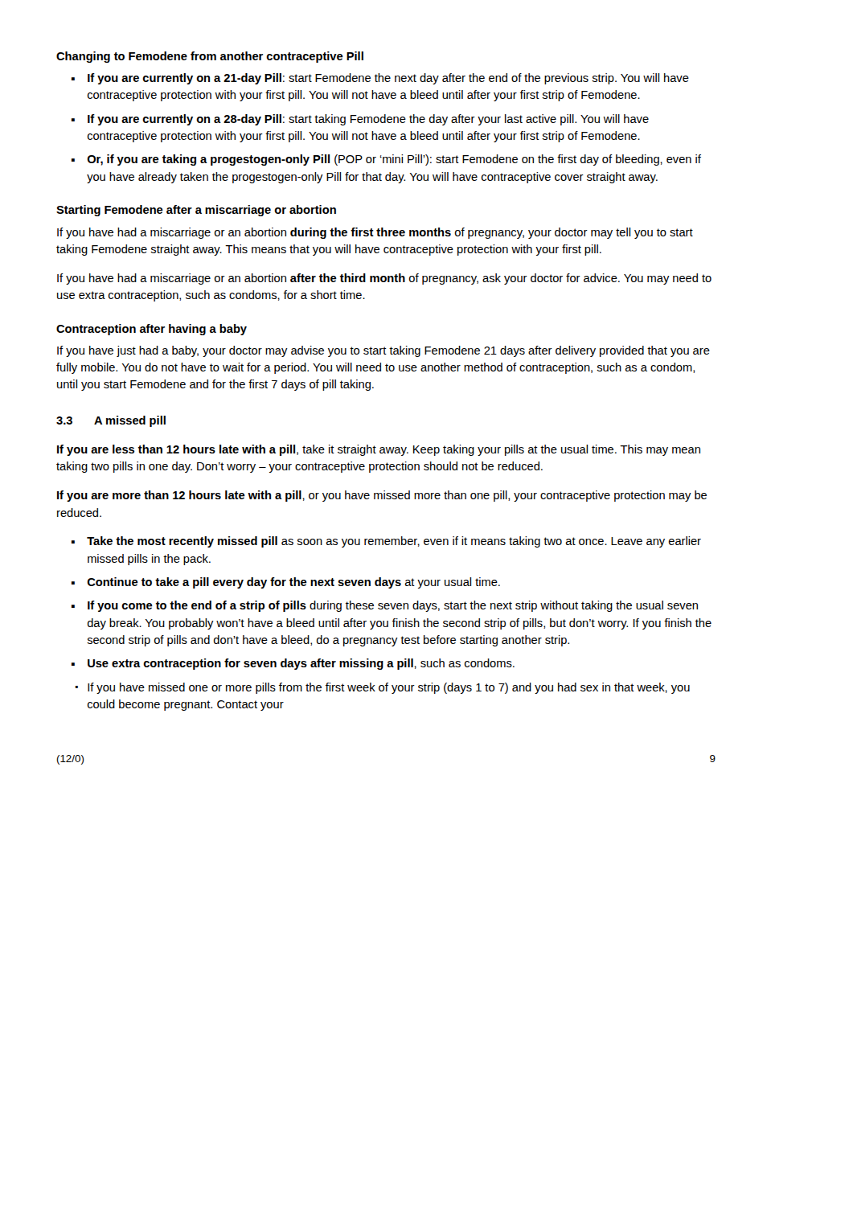Changing to Femodene from another contraceptive Pill
If you are currently on a 21-day Pill: start Femodene the next day after the end of the previous strip. You will have contraceptive protection with your first pill. You will not have a bleed until after your first strip of Femodene.
If you are currently on a 28-day Pill: start taking Femodene the day after your last active pill. You will have contraceptive protection with your first pill. You will not have a bleed until after your first strip of Femodene.
Or, if you are taking a progestogen-only Pill (POP or ‘mini Pill’): start Femodene on the first day of bleeding, even if you have already taken the progestogen-only Pill for that day. You will have contraceptive cover straight away.
Starting Femodene after a miscarriage or abortion
If you have had a miscarriage or an abortion during the first three months of pregnancy, your doctor may tell you to start taking Femodene straight away. This means that you will have contraceptive protection with your first pill.
If you have had a miscarriage or an abortion after the third month of pregnancy, ask your doctor for advice. You may need to use extra contraception, such as condoms, for a short time.
Contraception after having a baby
If you have just had a baby, your doctor may advise you to start taking Femodene 21 days after delivery provided that you are fully mobile. You do not have to wait for a period. You will need to use another method of contraception, such as a condom, until you start Femodene and for the first 7 days of pill taking.
3.3 A missed pill
If you are less than 12 hours late with a pill, take it straight away. Keep taking your pills at the usual time. This may mean taking two pills in one day. Don’t worry – your contraceptive protection should not be reduced.
If you are more than 12 hours late with a pill, or you have missed more than one pill, your contraceptive protection may be reduced.
Take the most recently missed pill as soon as you remember, even if it means taking two at once. Leave any earlier missed pills in the pack.
Continue to take a pill every day for the next seven days at your usual time.
If you come to the end of a strip of pills during these seven days, start the next strip without taking the usual seven day break. You probably won’t have a bleed until after you finish the second strip of pills, but don’t worry. If you finish the second strip of pills and don’t have a bleed, do a pregnancy test before starting another strip.
Use extra contraception for seven days after missing a pill, such as condoms.
If you have missed one or more pills from the first week of your strip (days 1 to 7) and you had sex in that week, you could become pregnant. Contact your
(12/0) 9